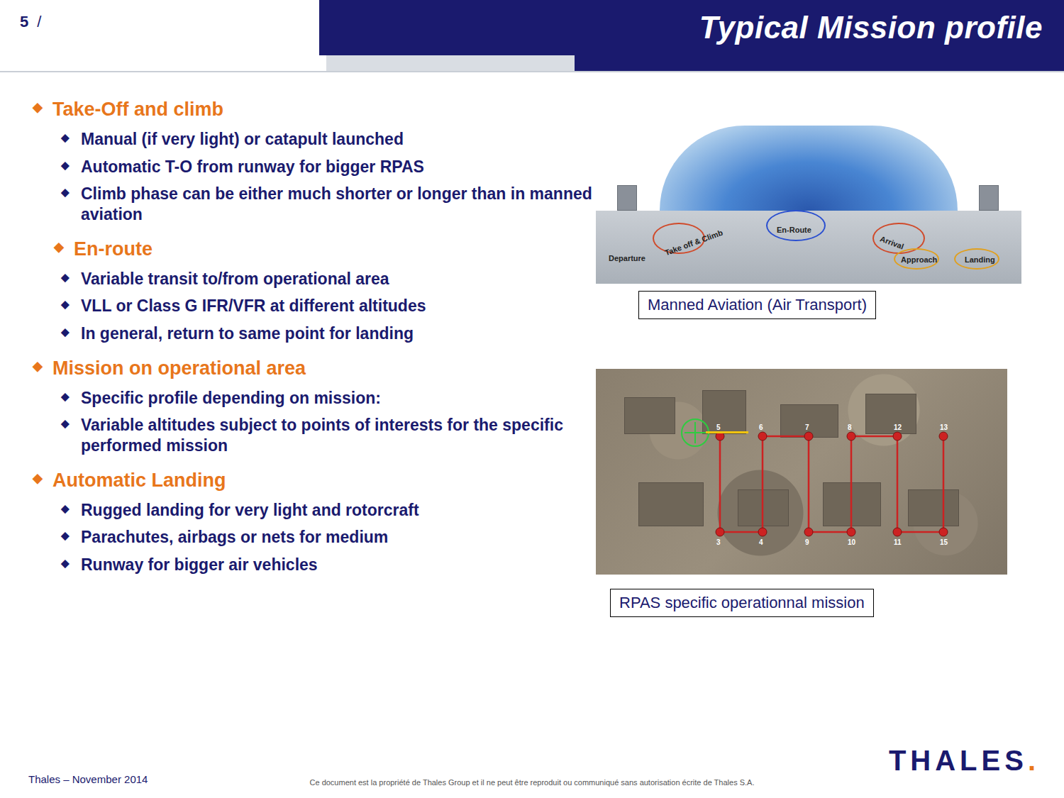Typical Mission profile
5 /
Take-Off and climb
Manual (if very light) or catapult launched
Automatic T-O from runway for bigger RPAS
Climb phase can be either much shorter or longer than in manned aviation
En-route
Variable transit to/from operational area
VLL or Class G IFR/VFR at different altitudes
In general, return to same point for landing
Mission on operational area
Specific profile depending on mission:
Variable altitudes subject to points of interests for the specific performed mission
Automatic Landing
Rugged landing for very light and rotorcraft
Parachutes, airbags or nets for medium
Runway for bigger air vehicles
Departure
Take off & Climb
En-Route
Arrival
Approach
Landing
Manned Aviation (Air Transport)
5 3 4 6 7 9 10 8 12 11 15 13
RPAS specific operationnal mission
Thales – November 2014
Ce document est la propriété de Thales Group et il ne peut être reproduit ou communiqué sans autorisation écrite de Thales S.A.
THALES.